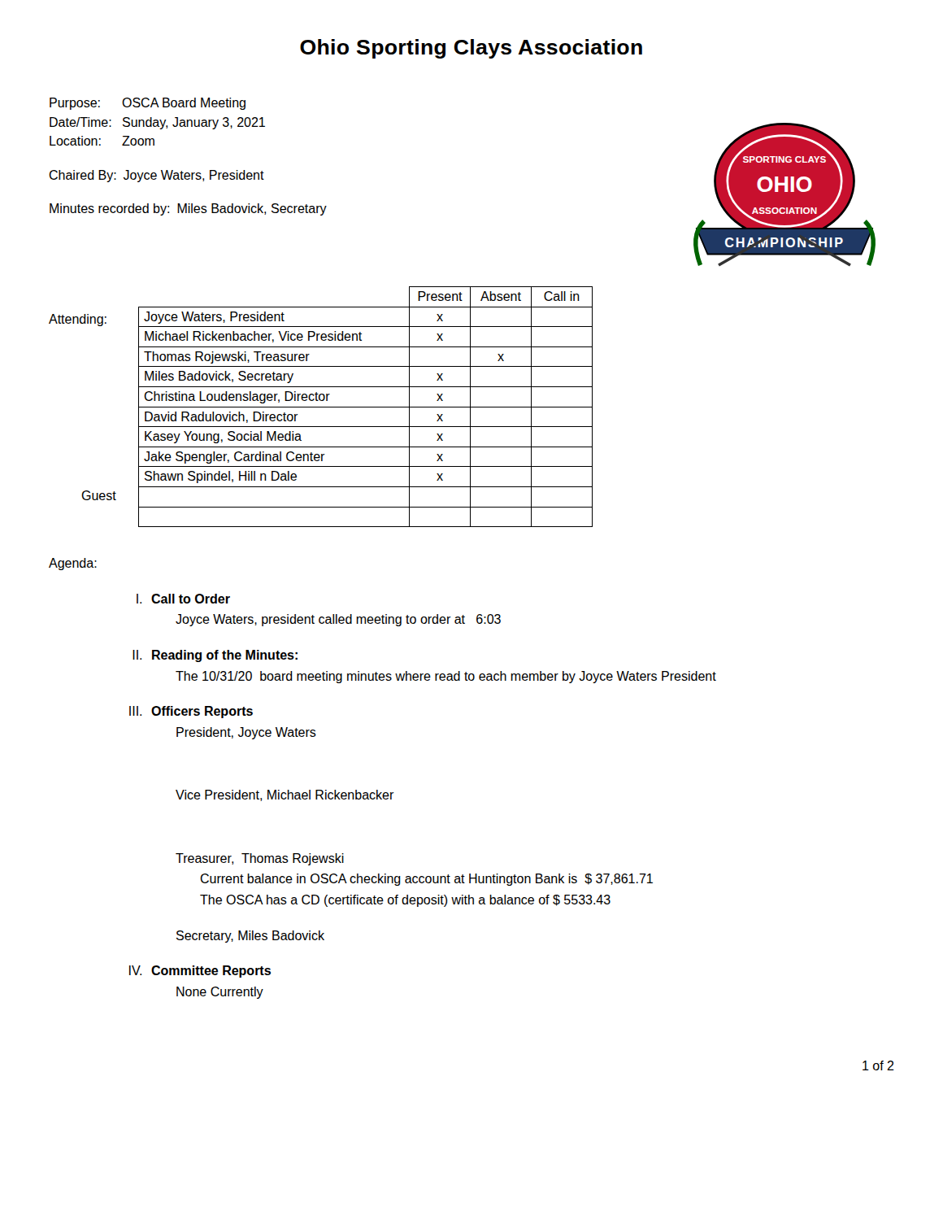Ohio Sporting Clays Association
Purpose:
OSCA Board Meeting
Date/Time:
Sunday, January 3, 2021
Location:
Zoom
Chaired By:
Joyce Waters, President
Minutes recorded by:
Miles Badovick, Secretary
Attending: Guest
| | Present | Absent | Call in |
| --- | --- | --- | --- |
| Joyce Waters, President | x | | |
| Michael Rickenbacher, Vice President | x | | |
| Thomas Rojewski, Treasurer | | x | |
| Miles Badovick, Secretary | x | | |
| Christina Loudenslager, Director | x | | |
| David Radulovich, Director | x | | |
| Kasey Young, Social Media | x | | |
| Jake Spengler, Cardinal Center | x | | |
| Shawn Spindel, Hill n Dale | x | | |
Agenda:
Call to Order
Joyce Waters, president called meeting to order at 6:03
Reading of the Minutes:
The 10/31/20 board meeting minutes where read to each member by Joyce Waters President
Officers Reports
President, Joyce Waters
Vice President, Michael Rickenbacker
Treasurer, Thomas Rojewski
Current balance in OSCA checking account at Huntington Bank is $ 37,861.71
The OSCA has a CD (certificate of deposit) with a balance of $ 5533.43
Secretary, Miles Badovick
Committee Reports
None Currently
1 of 2